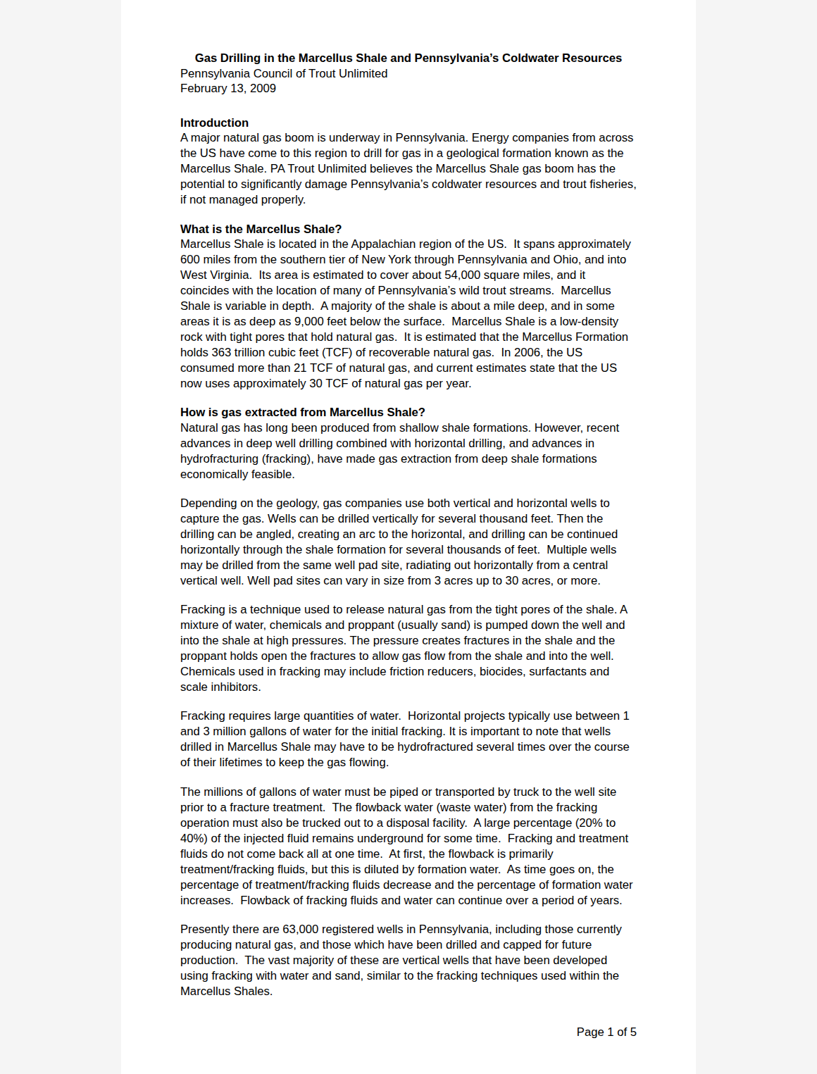Gas Drilling in the Marcellus Shale and Pennsylvania’s Coldwater Resources
Pennsylvania Council of Trout Unlimited
February 13, 2009
Introduction
A major natural gas boom is underway in Pennsylvania. Energy companies from across the US have come to this region to drill for gas in a geological formation known as the Marcellus Shale. PA Trout Unlimited believes the Marcellus Shale gas boom has the potential to significantly damage Pennsylvania’s coldwater resources and trout fisheries, if not managed properly.
What is the Marcellus Shale?
Marcellus Shale is located in the Appalachian region of the US. It spans approximately 600 miles from the southern tier of New York through Pennsylvania and Ohio, and into West Virginia. Its area is estimated to cover about 54,000 square miles, and it coincides with the location of many of Pennsylvania’s wild trout streams. Marcellus Shale is variable in depth. A majority of the shale is about a mile deep, and in some areas it is as deep as 9,000 feet below the surface. Marcellus Shale is a low-density rock with tight pores that hold natural gas. It is estimated that the Marcellus Formation holds 363 trillion cubic feet (TCF) of recoverable natural gas. In 2006, the US consumed more than 21 TCF of natural gas, and current estimates state that the US now uses approximately 30 TCF of natural gas per year.
How is gas extracted from Marcellus Shale?
Natural gas has long been produced from shallow shale formations. However, recent advances in deep well drilling combined with horizontal drilling, and advances in hydrofracturing (fracking), have made gas extraction from deep shale formations economically feasible.
Depending on the geology, gas companies use both vertical and horizontal wells to capture the gas. Wells can be drilled vertically for several thousand feet. Then the drilling can be angled, creating an arc to the horizontal, and drilling can be continued horizontally through the shale formation for several thousands of feet. Multiple wells may be drilled from the same well pad site, radiating out horizontally from a central vertical well. Well pad sites can vary in size from 3 acres up to 30 acres, or more.
Fracking is a technique used to release natural gas from the tight pores of the shale. A mixture of water, chemicals and proppant (usually sand) is pumped down the well and into the shale at high pressures. The pressure creates fractures in the shale and the proppant holds open the fractures to allow gas flow from the shale and into the well. Chemicals used in fracking may include friction reducers, biocides, surfactants and scale inhibitors.
Fracking requires large quantities of water. Horizontal projects typically use between 1 and 3 million gallons of water for the initial fracking. It is important to note that wells drilled in Marcellus Shale may have to be hydrofractured several times over the course of their lifetimes to keep the gas flowing.
The millions of gallons of water must be piped or transported by truck to the well site prior to a fracture treatment. The flowback water (waste water) from the fracking operation must also be trucked out to a disposal facility. A large percentage (20% to 40%) of the injected fluid remains underground for some time. Fracking and treatment fluids do not come back all at one time. At first, the flowback is primarily treatment/fracking fluids, but this is diluted by formation water. As time goes on, the percentage of treatment/fracking fluids decrease and the percentage of formation water increases. Flowback of fracking fluids and water can continue over a period of years.
Presently there are 63,000 registered wells in Pennsylvania, including those currently producing natural gas, and those which have been drilled and capped for future production. The vast majority of these are vertical wells that have been developed using fracking with water and sand, similar to the fracking techniques used within the Marcellus Shales.
Page 1 of 5